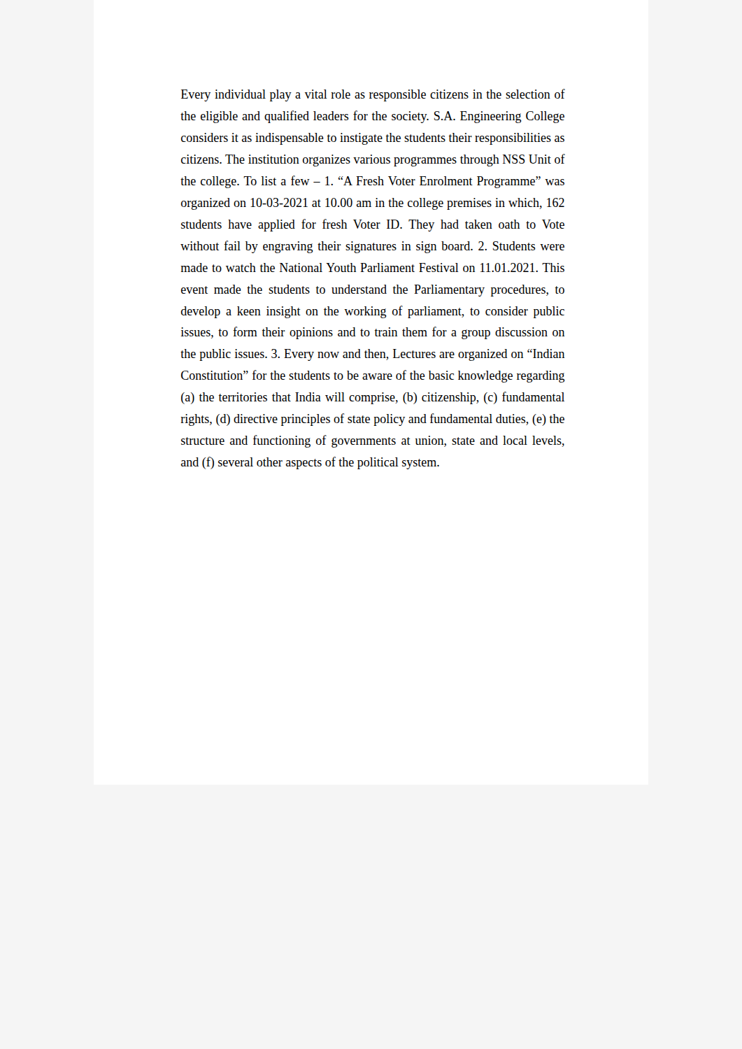Every individual play a vital role as responsible citizens in the selection of the eligible and qualified leaders for the society. S.A. Engineering College considers it as indispensable to instigate the students their responsibilities as citizens. The institution organizes various programmes through NSS Unit of the college. To list a few – 1. “A Fresh Voter Enrolment Programme” was organized on 10-03-2021 at 10.00 am in the college premises in which, 162 students have applied for fresh Voter ID. They had taken oath to Vote without fail by engraving their signatures in sign board. 2. Students were made to watch the National Youth Parliament Festival on 11.01.2021. This event made the students to understand the Parliamentary procedures, to develop a keen insight on the working of parliament, to consider public issues, to form their opinions and to train them for a group discussion on the public issues. 3. Every now and then, Lectures are organized on “Indian Constitution” for the students to be aware of the basic knowledge regarding (a) the territories that India will comprise, (b) citizenship, (c) fundamental rights, (d) directive principles of state policy and fundamental duties, (e) the structure and functioning of governments at union, state and local levels, and (f) several other aspects of the political system.